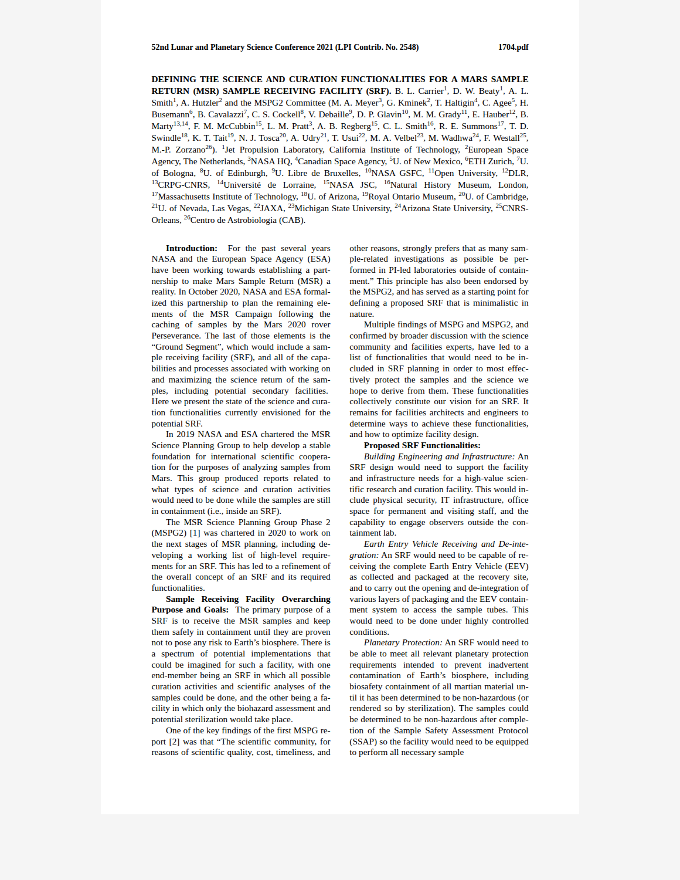52nd Lunar and Planetary Science Conference 2021 (LPI Contrib. No. 2548) 1704.pdf
DEFINING THE SCIENCE AND CURATION FUNCTIONALITIES FOR A MARS SAMPLE RETURN (MSR) SAMPLE RECEIVING FACILITY (SRF). B. L. Carrier1, D. W. Beaty1, A. L. Smith1, A. Hutzler2 and the MSPG2 Committee (M. A. Meyer3, G. Kminek2, T. Haltigin4, C. Agee5, H. Busemann6, B. Cavalazzi7, C. S. Cockell8, V. Debaille9, D. P. Glavin10, M. M. Grady11, E. Hauber12, B. Marty13,14, F. M. McCubbin15, L. M. Pratt3, A. B. Regberg15, C. L. Smith16, R. E. Summons17, T. D. Swindle18, K. T. Tait19, N. J. Tosca20, A. Udry21, T. Usui22, M. A. Velbel23, M. Wadhwa24, F. Westall25, M.-P. Zorzano26). 1Jet Propulsion Laboratory, California Institute of Technology, 2European Space Agency, The Netherlands, 3NASA HQ, 4Canadian Space Agency, 5U. of New Mexico, 6ETH Zurich, 7U. of Bologna, 8U. of Edinburgh, 9U. Libre de Bruxelles, 10NASA GSFC, 11Open University, 12DLR, 13CRPG-CNRS, 14Université de Lorraine, 15NASA JSC, 16Natural History Museum, London, 17Massachusetts Institute of Technology, 18U. of Arizona, 19Royal Ontario Museum, 20U. of Cambridge, 21U. of Nevada, Las Vegas, 22JAXA, 23Michigan State University, 24Arizona State University, 25CNRS-Orleans, 26Centro de Astrobiologia (CAB).
Introduction: For the past several years NASA and the European Space Agency (ESA) have been working towards establishing a partnership to make Mars Sample Return (MSR) a reality. In October 2020, NASA and ESA formalized this partnership to plan the remaining elements of the MSR Campaign following the caching of samples by the Mars 2020 rover Perseverance. The last of those elements is the “Ground Segment”, which would include a sample receiving facility (SRF), and all of the capabilities and processes associated with working on and maximizing the science return of the samples, including potential secondary facilities. Here we present the state of the science and curation functionalities currently envisioned for the potential SRF.
In 2019 NASA and ESA chartered the MSR Science Planning Group to help develop a stable foundation for international scientific cooperation for the purposes of analyzing samples from Mars. This group produced reports related to what types of science and curation activities would need to be done while the samples are still in containment (i.e., inside an SRF).
The MSR Science Planning Group Phase 2 (MSPG2) [1] was chartered in 2020 to work on the next stages of MSR planning, including developing a working list of high-level requirements for an SRF. This has led to a refinement of the overall concept of an SRF and its required functionalities.
Sample Receiving Facility Overarching Purpose and Goals: The primary purpose of a SRF is to receive the MSR samples and keep them safely in containment until they are proven not to pose any risk to Earth’s biosphere. There is a spectrum of potential implementations that could be imagined for such a facility, with one end-member being an SRF in which all possible curation activities and scientific analyses of the samples could be done, and the other being a facility in which only the biohazard assessment and potential sterilization would take place.
One of the key findings of the first MSPG report [2] was that “The scientific community, for reasons of scientific quality, cost, timeliness, and other reasons, strongly prefers that as many sample-related investigations as possible be performed in PI-led laboratories outside of containment.” This principle has also been endorsed by the MSPG2, and has served as a starting point for defining a proposed SRF that is minimalistic in nature.
Multiple findings of MSPG and MSPG2, and confirmed by broader discussion with the science community and facilities experts, have led to a list of functionalities that would need to be included in SRF planning in order to most effectively protect the samples and the science we hope to derive from them. These functionalities collectively constitute our vision for an SRF. It remains for facilities architects and engineers to determine ways to achieve these functionalities, and how to optimize facility design.
Proposed SRF Functionalities:
Building Engineering and Infrastructure: An SRF design would need to support the facility and infrastructure needs for a high-value scientific research and curation facility. This would include physical security, IT infrastructure, office space for permanent and visiting staff, and the capability to engage observers outside the containment lab.
Earth Entry Vehicle Receiving and De-integration: An SRF would need to be capable of receiving the complete Earth Entry Vehicle (EEV) as collected and packaged at the recovery site, and to carry out the opening and de-integration of various layers of packaging and the EEV containment system to access the sample tubes. This would need to be done under highly controlled conditions.
Planetary Protection: An SRF would need to be able to meet all relevant planetary protection requirements intended to prevent inadvertent contamination of Earth’s biosphere, including biosafety containment of all martian material until it has been determined to be non-hazardous (or rendered so by sterilization). The samples could be determined to be non-hazardous after completion of the Sample Safety Assessment Protocol (SSAP) so the facility would need to be equipped to perform all necessary sample